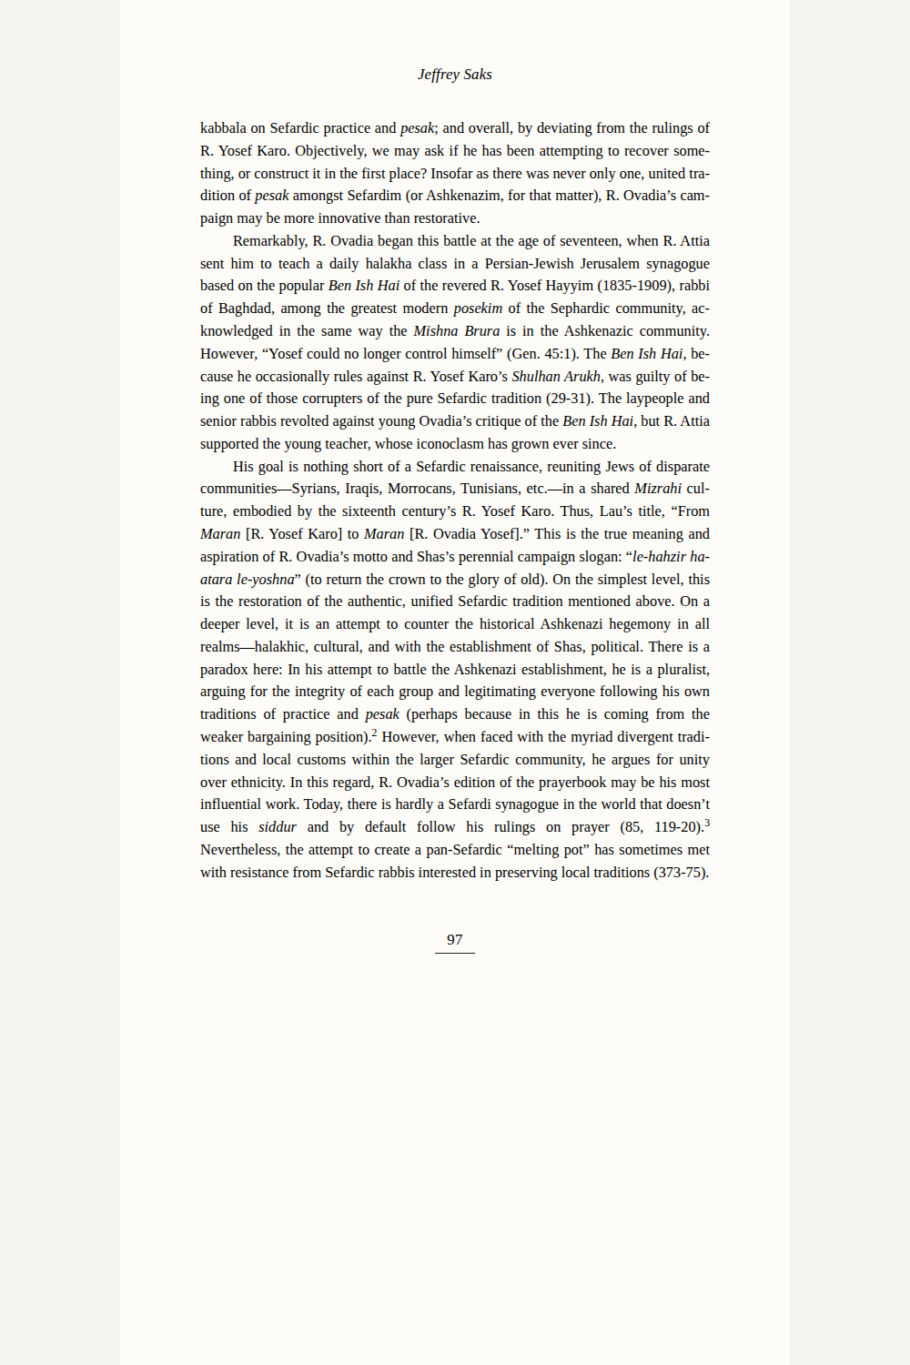Jeffrey Saks
kabbala on Sefardic practice and pesak; and overall, by deviating from the rulings of R. Yosef Karo. Objectively, we may ask if he has been attempting to recover something, or construct it in the first place? Insofar as there was never only one, united tradition of pesak amongst Sefardim (or Ashkenazim, for that matter), R. Ovadia’s campaign may be more innovative than restorative.
Remarkably, R. Ovadia began this battle at the age of seventeen, when R. Attia sent him to teach a daily halakha class in a Persian-Jewish Jerusalem synagogue based on the popular Ben Ish Hai of the revered R. Yosef Hayyim (1835-1909), rabbi of Baghdad, among the greatest modern posekim of the Sephardic community, acknowledged in the same way the Mishna Brura is in the Ashkenazic community. However, “Yosef could no longer control himself” (Gen. 45:1). The Ben Ish Hai, because he occasionally rules against R. Yosef Karo’s Shulhan Arukh, was guilty of being one of those corrupters of the pure Sefardic tradition (29-31). The laypeople and senior rabbis revolted against young Ovadia’s critique of the Ben Ish Hai, but R. Attia supported the young teacher, whose iconoclasm has grown ever since.
His goal is nothing short of a Sefardic renaissance, reuniting Jews of disparate communities—Syrians, Iraqis, Morrocans, Tunisians, etc.—in a shared Mizrahi culture, embodied by the sixteenth century’s R. Yosef Karo. Thus, Lau’s title, “From Maran [R. Yosef Karo] to Maran [R. Ovadia Yosef].” This is the true meaning and aspiration of R. Ovadia’s motto and Shas’s perennial campaign slogan: “le-hahzir ha-atara le-yoshna” (to return the crown to the glory of old). On the simplest level, this is the restoration of the authentic, unified Sefardic tradition mentioned above. On a deeper level, it is an attempt to counter the historical Ashkenazi hegemony in all realms—halakhic, cultural, and with the establishment of Shas, political. There is a paradox here: In his attempt to battle the Ashkenazi establishment, he is a pluralist, arguing for the integrity of each group and legitimating everyone following his own traditions of practice and pesak (perhaps because in this he is coming from the weaker bargaining position).2 However, when faced with the myriad divergent traditions and local customs within the larger Sefardic community, he argues for unity over ethnicity. In this regard, R. Ovadia’s edition of the prayerbook may be his most influential work. Today, there is hardly a Sefardi synagogue in the world that doesn’t use his siddur and by default follow his rulings on prayer (85, 119-20).3 Nevertheless, the attempt to create a pan-Sefardic “melting pot” has sometimes met with resistance from Sefardic rabbis interested in preserving local traditions (373-75).
97